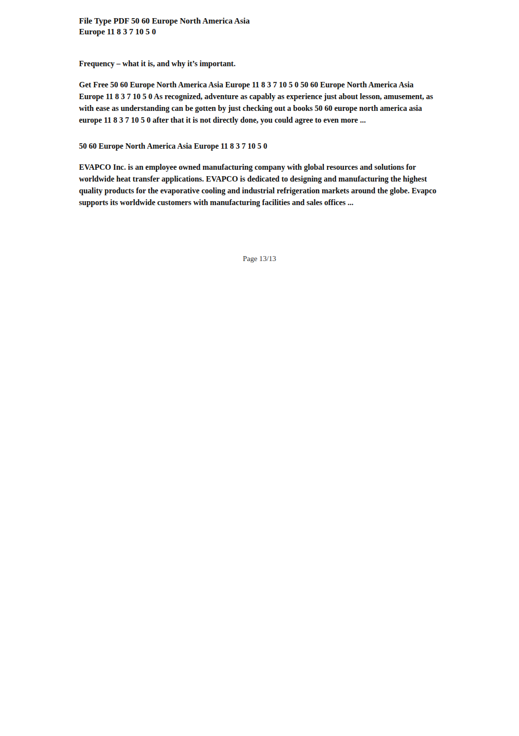File Type PDF 50 60 Europe North America Asia Europe 11 8 3 7 10 5 0
Frequency – what it is, and why it’s important.
Get Free 50 60 Europe North America Asia Europe 11 8 3 7 10 5 0 50 60 Europe North America Asia Europe 11 8 3 7 10 5 0 As recognized, adventure as capably as experience just about lesson, amusement, as with ease as understanding can be gotten by just checking out a books 50 60 europe north america asia europe 11 8 3 7 10 5 0 after that it is not directly done, you could agree to even more ...
50 60 Europe North America Asia Europe 11 8 3 7 10 5 0
EVAPCO Inc. is an employee owned manufacturing company with global resources and solutions for worldwide heat transfer applications. EVAPCO is dedicated to designing and manufacturing the highest quality products for the evaporative cooling and industrial refrigeration markets around the globe. Evapco supports its worldwide customers with manufacturing facilities and sales offices ...
Page 13/13